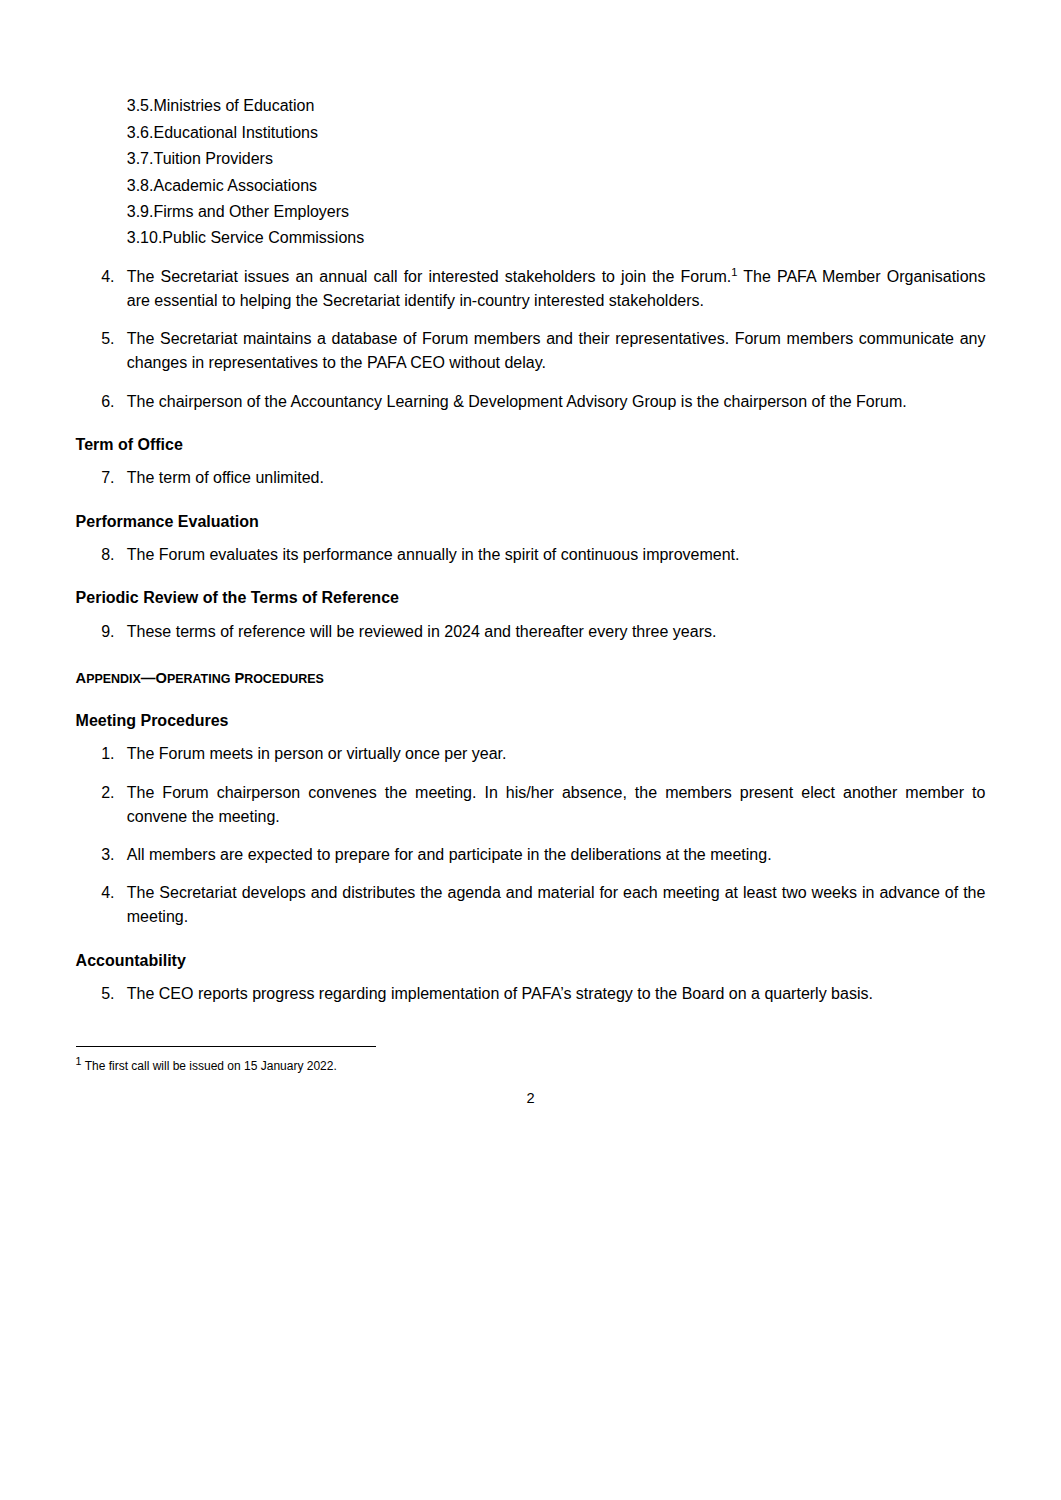3.5. Ministries of Education
3.6. Educational Institutions
3.7. Tuition Providers
3.8. Academic Associations
3.9. Firms and Other Employers
3.10. Public Service Commissions
4. The Secretariat issues an annual call for interested stakeholders to join the Forum.1 The PAFA Member Organisations are essential to helping the Secretariat identify in-country interested stakeholders.
5. The Secretariat maintains a database of Forum members and their representatives. Forum members communicate any changes in representatives to the PAFA CEO without delay.
6. The chairperson of the Accountancy Learning & Development Advisory Group is the chairperson of the Forum.
Term of Office
7. The term of office unlimited.
Performance Evaluation
8. The Forum evaluates its performance annually in the spirit of continuous improvement.
Periodic Review of the Terms of Reference
9. These terms of reference will be reviewed in 2024 and thereafter every three years.
APPENDIX—OPERATING PROCEDURES
Meeting Procedures
1. The Forum meets in person or virtually once per year.
2. The Forum chairperson convenes the meeting. In his/her absence, the members present elect another member to convene the meeting.
3. All members are expected to prepare for and participate in the deliberations at the meeting.
4. The Secretariat develops and distributes the agenda and material for each meeting at least two weeks in advance of the meeting.
Accountability
5. The CEO reports progress regarding implementation of PAFA’s strategy to the Board on a quarterly basis.
1 The first call will be issued on 15 January 2022.
2